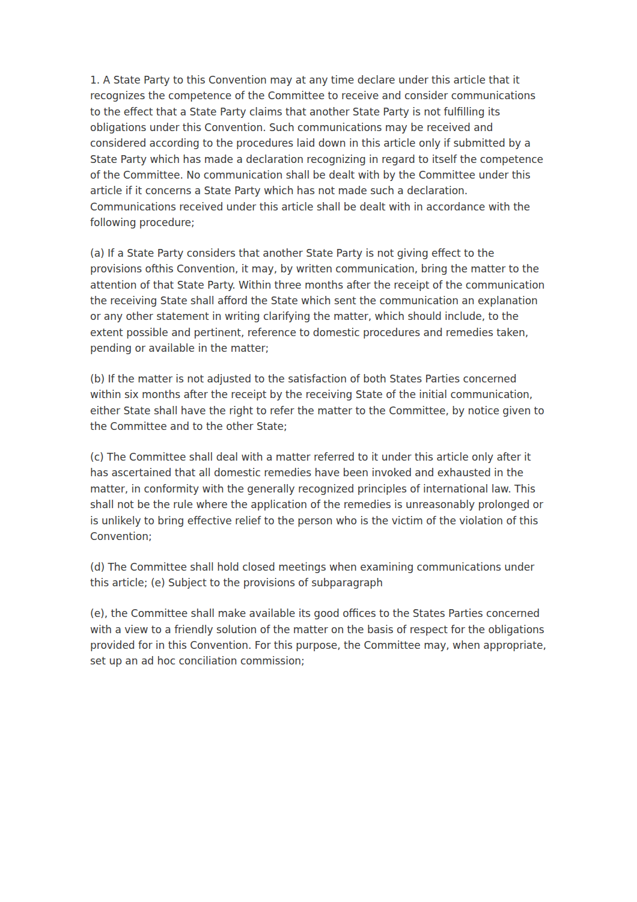1. A State Party to this Convention may at any time declare under this article that it recognizes the competence of the Committee to receive and consider communications to the effect that a State Party claims that another State Party is not fulfilling its obligations under this Convention. Such communications may be received and considered according to the procedures laid down in this article only if submitted by a State Party which has made a declaration recognizing in regard to itself the competence of the Committee. No communication shall be dealt with by the Committee under this article if it concerns a State Party which has not made such a declaration. Communications received under this article shall be dealt with in accordance with the following procedure;
(a) If a State Party considers that another State Party is not giving effect to the provisions ofthis Convention, it may, by written communication, bring the matter to the attention of that State Party. Within three months after the receipt of the communication the receiving State shall afford the State which sent the communication an explanation or any other statement in writing clarifying the matter, which should include, to the extent possible and pertinent, reference to domestic procedures and remedies taken, pending or available in the matter;
(b) If the matter is not adjusted to the satisfaction of both States Parties concerned within six months after the receipt by the receiving State of the initial communication, either State shall have the right to refer the matter to the Committee, by notice given to the Committee and to the other State;
(c) The Committee shall deal with a matter referred to it under this article only after it has ascertained that all domestic remedies have been invoked and exhausted in the matter, in conformity with the generally recognized principles of international law. This shall not be the rule where the application of the remedies is unreasonably prolonged or is unlikely to bring effective relief to the person who is the victim of the violation of this Convention;
(d) The Committee shall hold closed meetings when examining communications under this article; (e) Subject to the provisions of subparagraph
(e), the Committee shall make available its good offices to the States Parties concerned with a view to a friendly solution of the matter on the basis of respect for the obligations provided for in this Convention. For this purpose, the Committee may, when appropriate, set up an ad hoc conciliation commission;